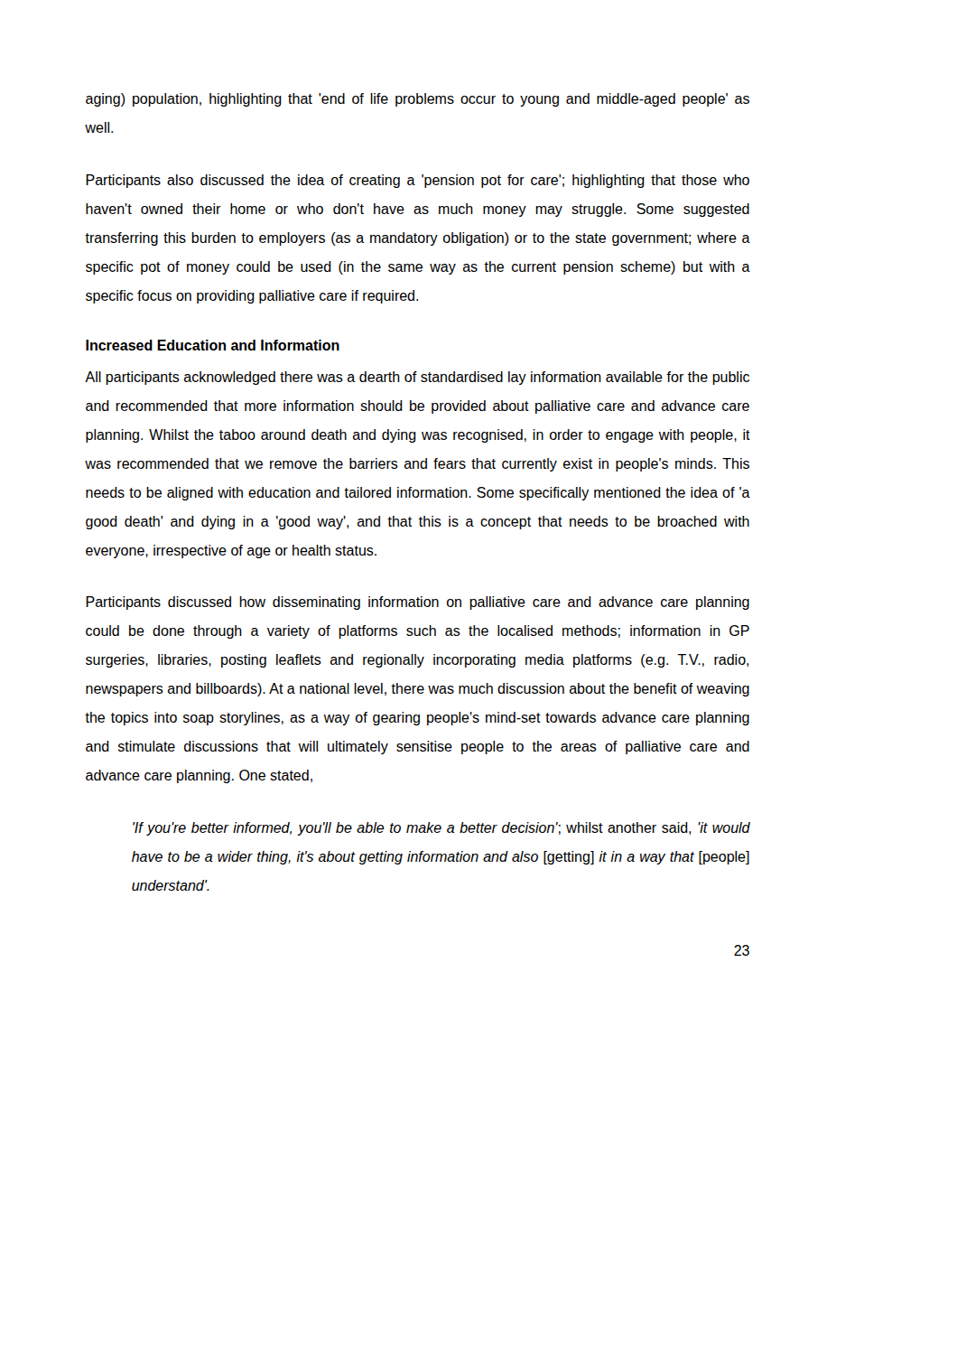aging) population, highlighting that 'end of life problems occur to young and middle-aged people' as well.
Participants also discussed the idea of creating a 'pension pot for care'; highlighting that those who haven't owned their home or who don't have as much money may struggle. Some suggested transferring this burden to employers (as a mandatory obligation) or to the state government; where a specific pot of money could be used (in the same way as the current pension scheme) but with a specific focus on providing palliative care if required.
Increased Education and Information
All participants acknowledged there was a dearth of standardised lay information available for the public and recommended that more information should be provided about palliative care and advance care planning. Whilst the taboo around death and dying was recognised, in order to engage with people, it was recommended that we remove the barriers and fears that currently exist in people's minds. This needs to be aligned with education and tailored information. Some specifically mentioned the idea of 'a good death' and dying in a 'good way', and that this is a concept that needs to be broached with everyone, irrespective of age or health status.
Participants discussed how disseminating information on palliative care and advance care planning could be done through a variety of platforms such as the localised methods; information in GP surgeries, libraries, posting leaflets and regionally incorporating media platforms (e.g. T.V., radio, newspapers and billboards). At a national level, there was much discussion about the benefit of weaving the topics into soap storylines, as a way of gearing people's mind-set towards advance care planning and stimulate discussions that will ultimately sensitise people to the areas of palliative care and advance care planning. One stated,
'If you're better informed, you'll be able to make a better decision'; whilst another said, 'it would have to be a wider thing, it's about getting information and also [getting] it in a way that [people] understand'.
23